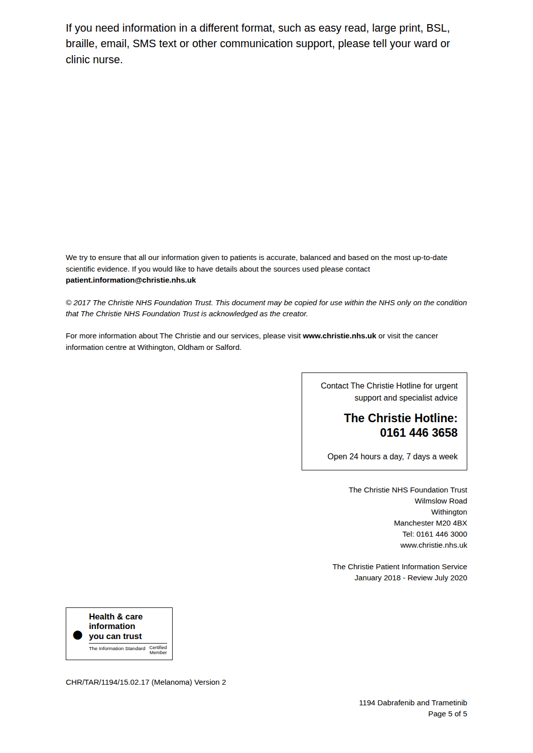If you need information in a different format, such as easy read, large print, BSL, braille, email, SMS text or other communication support, please tell your ward or clinic nurse.
We try to ensure that all our information given to patients is accurate, balanced and based on the most up-to-date scientific evidence. If you would like to have details about the sources used please contact patient.information@christie.nhs.uk
© 2017 The Christie NHS Foundation Trust. This document may be copied for use within the NHS only on the condition that The Christie NHS Foundation Trust is acknowledged as the creator.
For more information about The Christie and our services, please visit www.christie.nhs.uk or visit the cancer information centre at Withington, Oldham or Salford.
Contact The Christie Hotline for urgent support and specialist advice
The Christie Hotline:
0161 446 3658
Open 24 hours a day, 7 days a week
The Christie NHS Foundation Trust
Wilmslow Road
Withington
Manchester M20 4BX
Tel: 0161 446 3000
www.christie.nhs.uk
The Christie Patient Information Service
January 2018 - Review July 2020
●
Health & care
information
you can trust
The Information Standard Certified
Member
CHR/TAR/1194/15.02.17 (Melanoma) Version 2
1194 Dabrafenib and Trametinib
Page 5 of 5